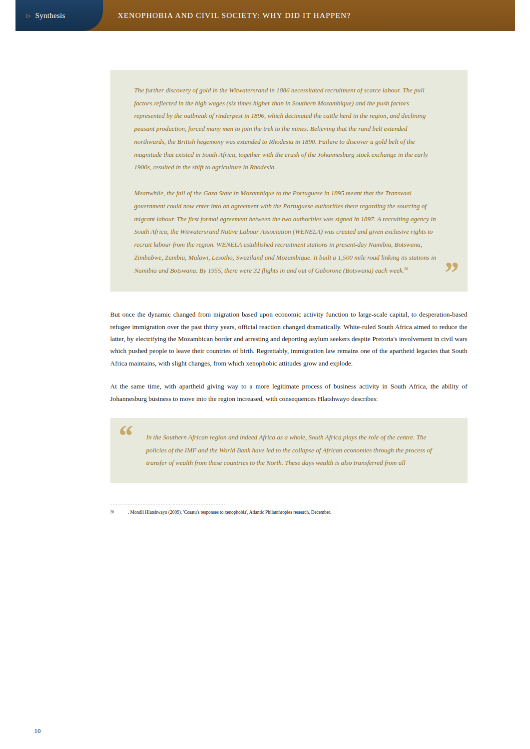▷ Synthesis
Xenophobia and Civil Society: Why did it happen?
The further discovery of gold in the Witwatersrand in 1886 necessitated recruitment of scarce labour. The pull factors reflected in the high wages (six times higher than in Southern Mozambique) and the push factors represented by the outbreak of rinderpest in 1896, which decimated the cattle herd in the region, and declining peasant production, forced many men to join the trek to the mines. Believing that the rand belt extended northwards, the British hegemony was extended to Rhodesia in 1890. Failure to discover a gold belt of the magnitude that existed in South Africa, together with the crush of the Johannesburg stock exchange in the early 1900s, resulted in the shift to agriculture in Rhodesia.
Meanwhile, the fall of the Gaza State in Mozambique to the Portuguese in 1895 meant that the Transvaal government could now enter into an agreement with the Portuguese authorities there regarding the sourcing of migrant labour. The first formal agreement between the two authorities was signed in 1897. A recruiting agency in South Africa, the Witwatersrand Native Labour Association (WENELA) was created and given exclusive rights to recruit labour from the region. WENELA established recruitment stations in present-day Namibia, Botswana, Zimbabwe, Zambia, Malawi, Lesotho, Swaziland and Mozambique. It built a 1,500 mile road linking its stations in Namibia and Botswana. By 1955, there were 32 flights in and out of Gaborone (Botswana) each week.20
”
But once the dynamic changed from migration based upon economic activity function to large-scale capital, to desperation-based refugee immigration over the past thirty years, official reaction changed dramatically. White-ruled South Africa aimed to reduce the latter, by electrifying the Mozambican border and arresting and deporting asylum seekers despite Pretoria's involvement in civil wars which pushed people to leave their countries of birth. Regrettably, immigration law remains one of the apartheid legacies that South Africa maintains, with slight changes, from which xenophobic attitudes grow and explode.
At the same time, with apartheid giving way to a more legitimate process of business activity in South Africa, the ability of Johannesburg business to move into the region increased, with consequences Hlatshwayo describes:
“
In the Southern African region and indeed Africa as a whole, South Africa plays the role of the centre. The policies of the IMF and the World Bank have led to the collapse of African economies through the process of transfer of wealth from these countries to the North. These days wealth is also transferred from all
20 . Mondli Hlatshwayo (2009), 'Cosatu's responses to xenophobia', Atlantic Philanthropies research, December.
10